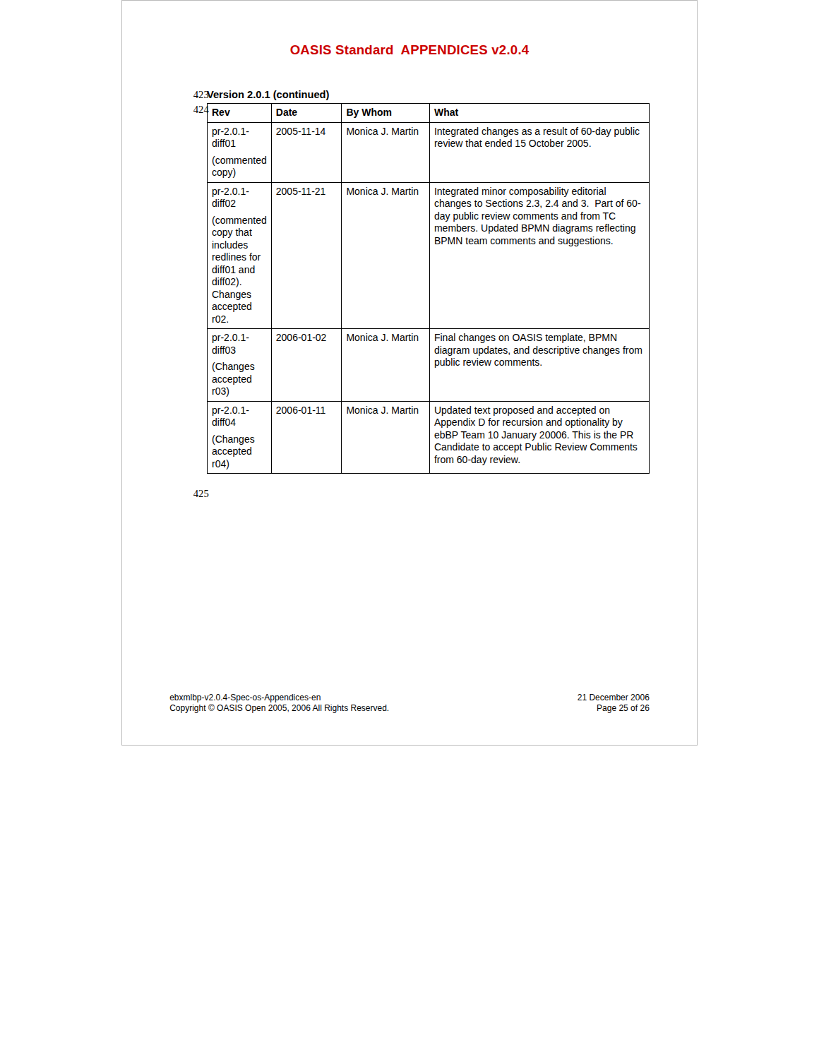OASIS Standard APPENDICES v2.0.4
423
Version 2.0.1 (continued)
424
| Rev | Date | By Whom | What |
| --- | --- | --- | --- |
| pr-2.0.1-diff01 (commented copy) | 2005-11-14 | Monica J. Martin | Integrated changes as a result of 60-day public review that ended 15 October 2005. |
| pr-2.0.1-diff02 (commented copy that includes redlines for diff01 and diff02). Changes accepted r02. | 2005-11-21 | Monica J. Martin | Integrated minor composability editorial changes to Sections 2.3, 2.4 and 3. Part of 60-day public review comments and from TC members. Updated BPMN diagrams reflecting BPMN team comments and suggestions. |
| pr-2.0.1-diff03 (Changes accepted r03) | 2006-01-02 | Monica J. Martin | Final changes on OASIS template, BPMN diagram updates, and descriptive changes from public review comments. |
| pr-2.0.1-diff04 (Changes accepted r04) | 2006-01-11 | Monica J. Martin | Updated text proposed and accepted on Appendix D for recursion and optionality by ebBP Team 10 January 20006. This is the PR Candidate to accept Public Review Comments from 60-day review. |
425
ebxmlbp-v2.0.4-Spec-os-Appendices-en
Copyright © OASIS Open 2005, 2006 All Rights Reserved.
21 December 2006
Page 25 of 26